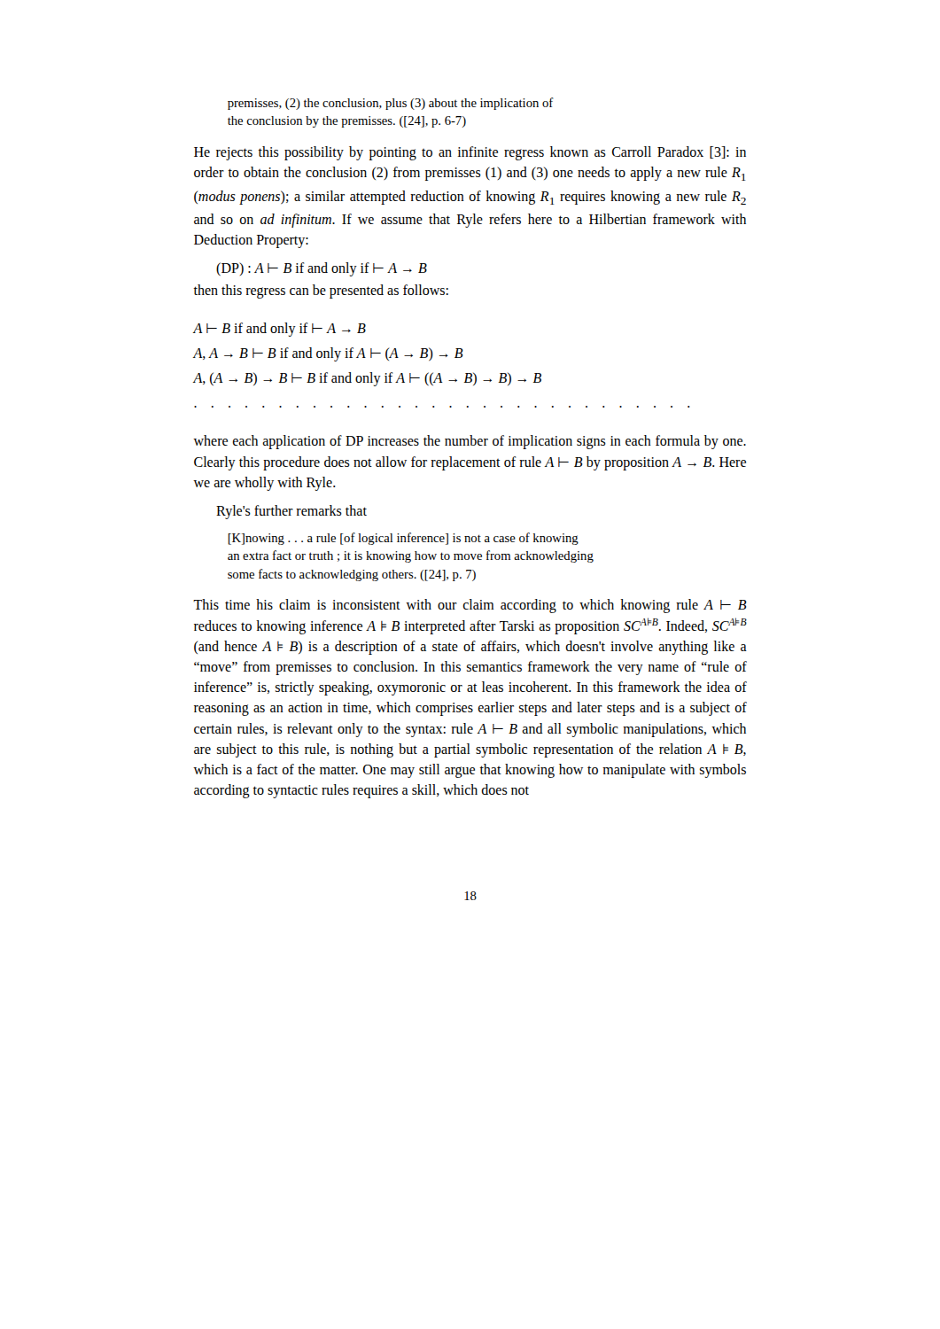premisses, (2) the conclusion, plus (3) about the implication of
the conclusion by the premisses. ([24], p. 6-7)
He rejects this possibility by pointing to an infinite regress known as Carroll Paradox [3]: in order to obtain the conclusion (2) from premisses (1) and (3) one needs to apply a new rule R1 (modus ponens); a similar attempted reduction of knowing R1 requires knowing a new rule R2 and so on ad infinitum. If we assume that Ryle refers here to a Hilbertian framework with Deduction Property:
(DP) : A ⊢ B if and only if ⊢ A → B
then this regress can be presented as follows:
A ⊢ B if and only if ⊢ A → B
A, A → B ⊢ B if and only if A ⊢ (A → B) → B
A, (A → B) → B ⊢ B if and only if A ⊢ ((A → B) → B) → B
. . . . . . . . . . . . . . . . . . . . . . . . . . . . . .
where each application of DP increases the number of implication signs in each formula by one. Clearly this procedure does not allow for replacement of rule A ⊢ B by proposition A → B. Here we are wholly with Ryle.
Ryle's further remarks that
[K]nowing . . . a rule [of logical inference] is not a case of knowing
an extra fact or truth ; it is knowing how to move from acknowledging
some facts to acknowledging others. ([24], p. 7)
This time his claim is inconsistent with our claim according to which knowing rule A ⊢ B reduces to knowing inference A ⊧ B interpreted after Tarski as proposition SCA⊧B. Indeed, SCA⊧B (and hence A ⊧ B) is a description of a state of affairs, which doesn't involve anything like a “move” from premisses to conclusion. In this semantics framework the very name of “rule of inference” is, strictly speaking, oxymoronic or at leas incoherent. In this framework the idea of reasoning as an action in time, which comprises earlier steps and later steps and is a subject of certain rules, is relevant only to the syntax: rule A ⊢ B and all symbolic manipulations, which are subject to this rule, is nothing but a partial symbolic representation of the relation A ⊧ B, which is a fact of the matter. One may still argue that knowing how to manipulate with symbols according to syntactic rules requires a skill, which does not
18